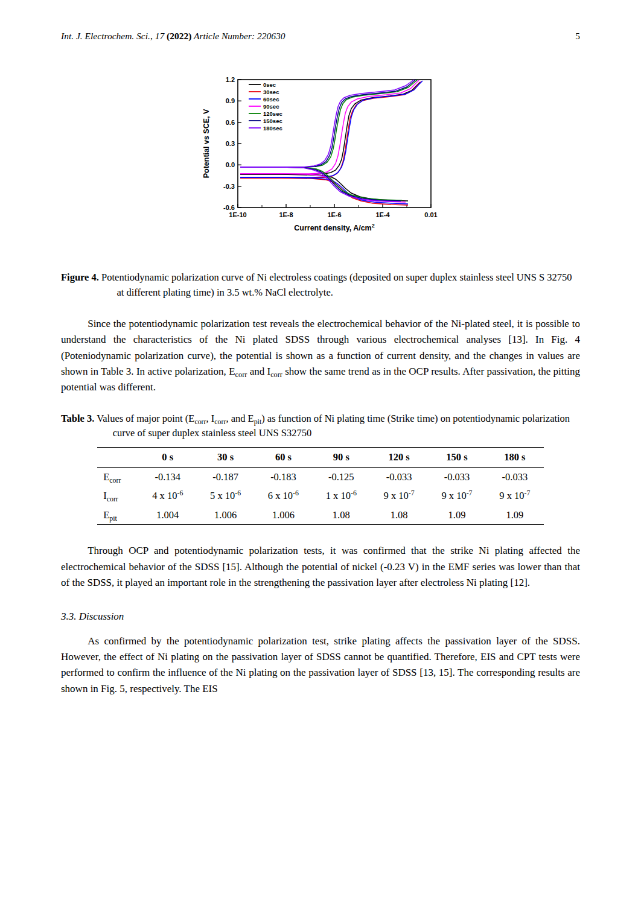Int. J. Electrochem. Sci., 17 (2022) Article Number: 220630
5
1.2 0.9 0.6 0.3 0.0 -0.3 -0.6 1E-10 1E-8 1E-6 1E-4 0.01 Current density, A/cm2 Potential vs SCE, V 0sec 30sec 60sec 90sec 120sec 150sec 180sec
Figure 4. Potentiodynamic polarization curve of Ni electroless coatings (deposited on super duplex stainless steel UNS S 32750 at different plating time) in 3.5 wt.% NaCl electrolyte.
Since the potentiodynamic polarization test reveals the electrochemical behavior of the Ni-plated steel, it is possible to understand the characteristics of the Ni plated SDSS through various electrochemical analyses [13]. In Fig. 4 (Poteniodynamic polarization curve), the potential is shown as a function of current density, and the changes in values are shown in Table 3. In active polarization, Ecorr and Icorr show the same trend as in the OCP results. After passivation, the pitting potential was different.
Table 3. Values of major point (Ecorr, Icorr, and Epit) as function of Ni plating time (Strike time) on potentiodynamic polarization curve of super duplex stainless steel UNS S32750
| | 0 s | 30 s | 60 s | 90 s | 120 s | 150 s | 180 s |
| --- | --- | --- | --- | --- | --- | --- | --- |
| E corr | -0.134 | -0.187 | -0.183 | -0.125 | -0.033 | -0.033 | -0.033 |
| I corr | 4 x 10 -6 | 5 x 10 -6 | 6 x 10 -6 | 1 x 10 -6 | 9 x 10 -7 | 9 x 10 -7 | 9 x 10 -7 |
| E pit | 1.004 | 1.006 | 1.006 | 1.08 | 1.08 | 1.09 | 1.09 |
Through OCP and potentiodynamic polarization tests, it was confirmed that the strike Ni plating affected the electrochemical behavior of the SDSS [15]. Although the potential of nickel (-0.23 V) in the EMF series was lower than that of the SDSS, it played an important role in the strengthening the passivation layer after electroless Ni plating [12].
3.3. Discussion
As confirmed by the potentiodynamic polarization test, strike plating affects the passivation layer of the SDSS. However, the effect of Ni plating on the passivation layer of SDSS cannot be quantified. Therefore, EIS and CPT tests were performed to confirm the influence of the Ni plating on the passivation layer of SDSS [13, 15]. The corresponding results are shown in Fig. 5, respectively. The EIS